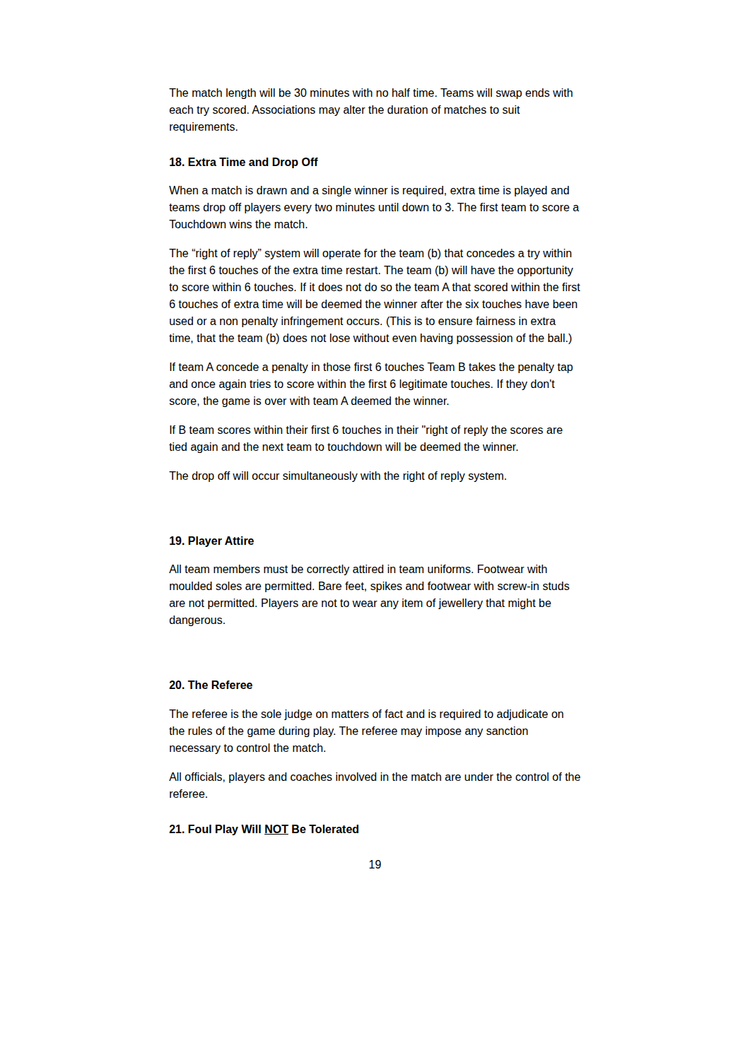The match length will be 30 minutes with no half time. Teams will swap ends with each try scored. Associations may alter the duration of matches to suit requirements.
18. Extra Time and Drop Off
When a match is drawn and a single winner is required, extra time is played and teams drop off players every two minutes until down to 3. The first team to score a Touchdown wins the match.
The “right of reply” system will operate for the team (b) that concedes a try within the first 6 touches of the extra time restart. The team (b) will have the opportunity to score within 6 touches. If it does not do so the team A that scored within the first 6 touches of extra time will be deemed the winner after the six touches have been used or a non penalty infringement occurs. (This is to ensure fairness in extra time, that the team (b) does not lose without even having possession of the ball.)
If team A concede a penalty in those first 6 touches Team B takes the penalty tap and once again tries to score within the first 6 legitimate touches. If they don't score, the game is over with team A deemed the winner.
If B team scores within their first 6 touches in their "right of reply the scores are tied again and the next team to touchdown will be deemed the winner.
The drop off will occur simultaneously with the right of reply system.
19. Player Attire
All team members must be correctly attired in team uniforms. Footwear with moulded soles are permitted. Bare feet, spikes and footwear with screw-in studs are not permitted. Players are not to wear any item of jewellery that might be dangerous.
20. The Referee
The referee is the sole judge on matters of fact and is required to adjudicate on the rules of the game during play. The referee may impose any sanction necessary to control the match.
All officials, players and coaches involved in the match are under the control of the referee.
21. Foul Play Will NOT Be Tolerated
19